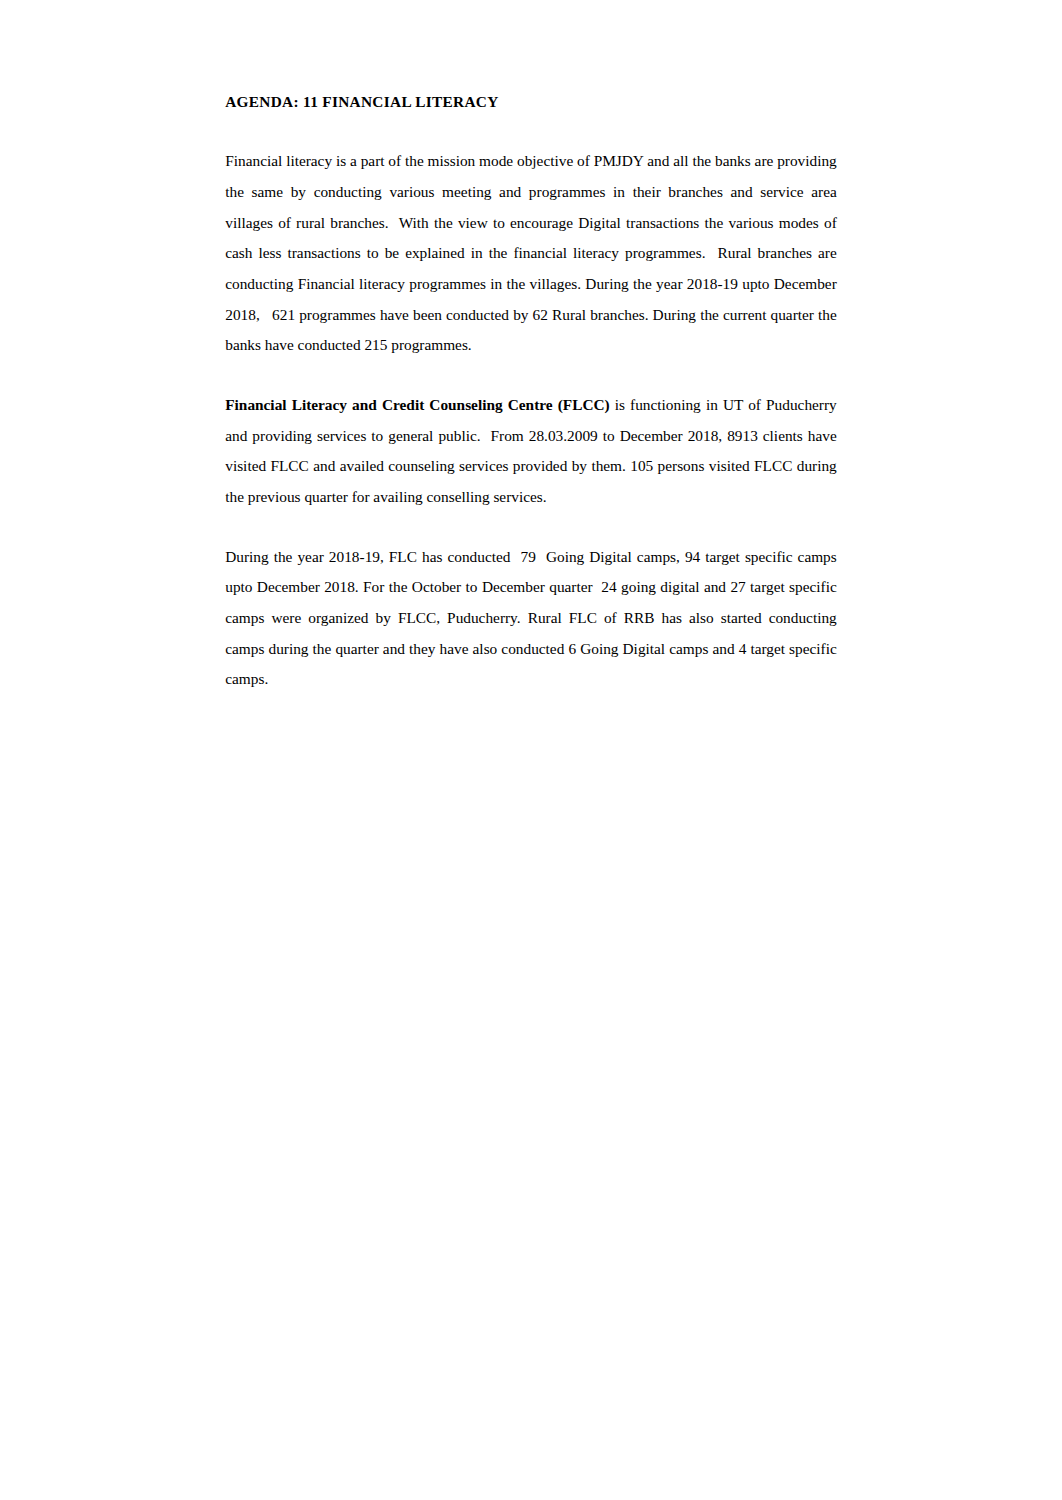AGENDA: 11 FINANCIAL LITERACY
Financial literacy is a part of the mission mode objective of PMJDY and all the banks are providing the same by conducting various meeting and programmes in their branches and service area villages of rural branches. With the view to encourage Digital transactions the various modes of cash less transactions to be explained in the financial literacy programmes. Rural branches are conducting Financial literacy programmes in the villages. During the year 2018-19 upto December 2018, 621 programmes have been conducted by 62 Rural branches. During the current quarter the banks have conducted 215 programmes.
Financial Literacy and Credit Counseling Centre (FLCC) is functioning in UT of Puducherry and providing services to general public. From 28.03.2009 to December 2018, 8913 clients have visited FLCC and availed counseling services provided by them. 105 persons visited FLCC during the previous quarter for availing conselling services.
During the year 2018-19, FLC has conducted 79 Going Digital camps, 94 target specific camps upto December 2018. For the October to December quarter 24 going digital and 27 target specific camps were organized by FLCC, Puducherry. Rural FLC of RRB has also started conducting camps during the quarter and they have also conducted 6 Going Digital camps and 4 target specific camps.